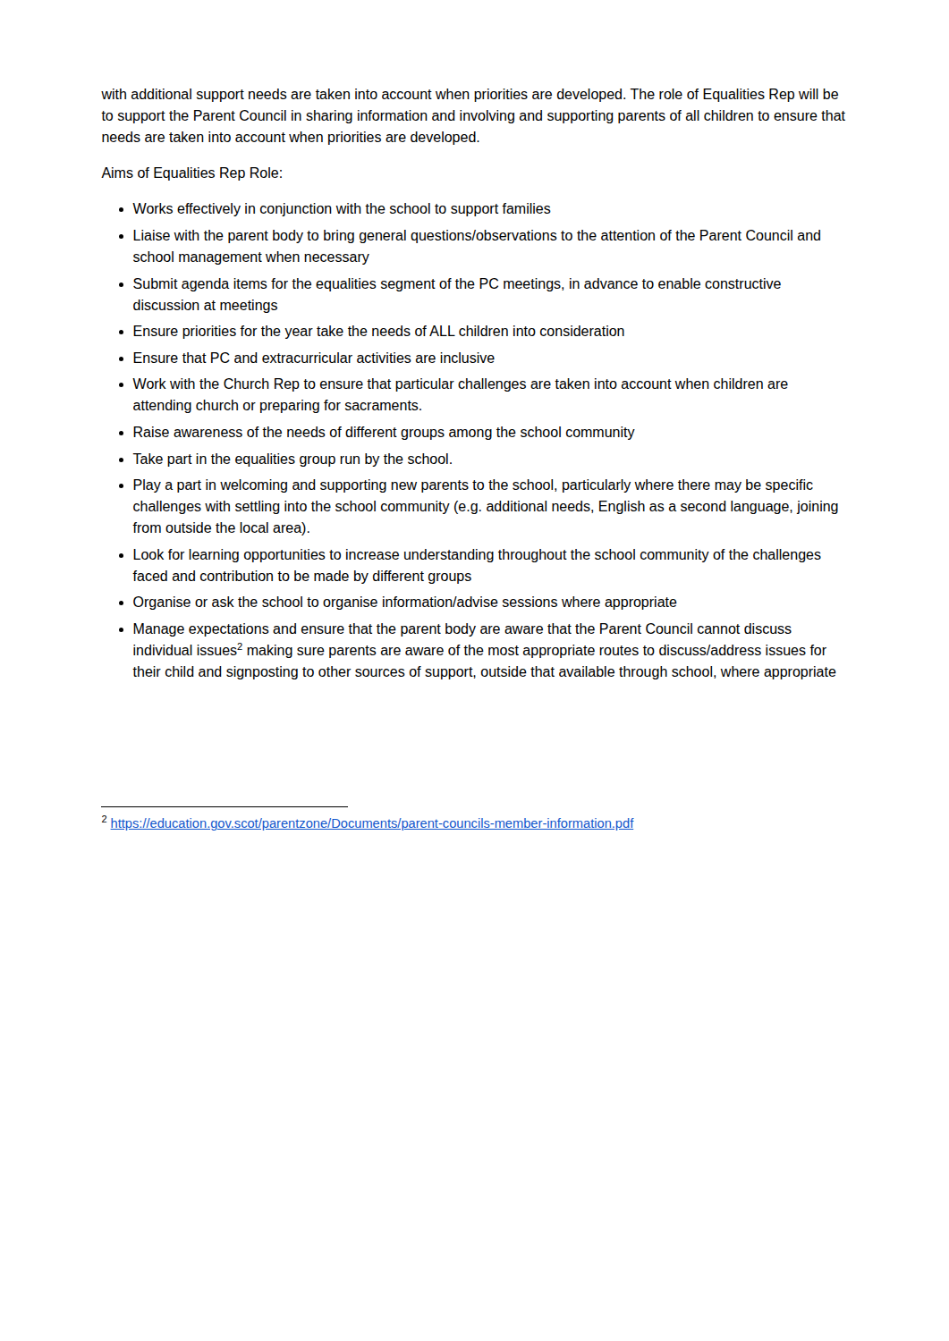with additional support needs are taken into account when priorities are developed. The role of Equalities Rep will be to support the Parent Council in sharing information and involving and supporting parents of all children to ensure that needs are taken into account when priorities are developed.
Aims of Equalities Rep Role:
Works effectively in conjunction with the school to support families
Liaise with the parent body to bring general questions/observations to the attention of the Parent Council and school management when necessary
Submit agenda items for the equalities segment of the PC meetings, in advance to enable constructive discussion at meetings
Ensure priorities for the year take the needs of ALL children into consideration
Ensure that PC and extracurricular activities are inclusive
Work with the Church Rep to ensure that particular challenges are taken into account when children are attending church or preparing for sacraments.
Raise awareness of the needs of different groups among the school community
Take part in the equalities group run by the school.
Play a part in welcoming and supporting new parents to the school, particularly where there may be specific challenges with settling into the school community (e.g. additional needs, English as a second language, joining from outside the local area).
Look for learning opportunities to increase understanding throughout the school community of the challenges faced and contribution to be made by different groups
Organise or ask the school to organise information/advise sessions where appropriate
Manage expectations and ensure that the parent body are aware that the Parent Council cannot discuss individual issues2 making sure parents are aware of the most appropriate routes to discuss/address issues for their child and signposting to other sources of support, outside that available through school, where appropriate
2 https://education.gov.scot/parentzone/Documents/parent-councils-member-information.pdf